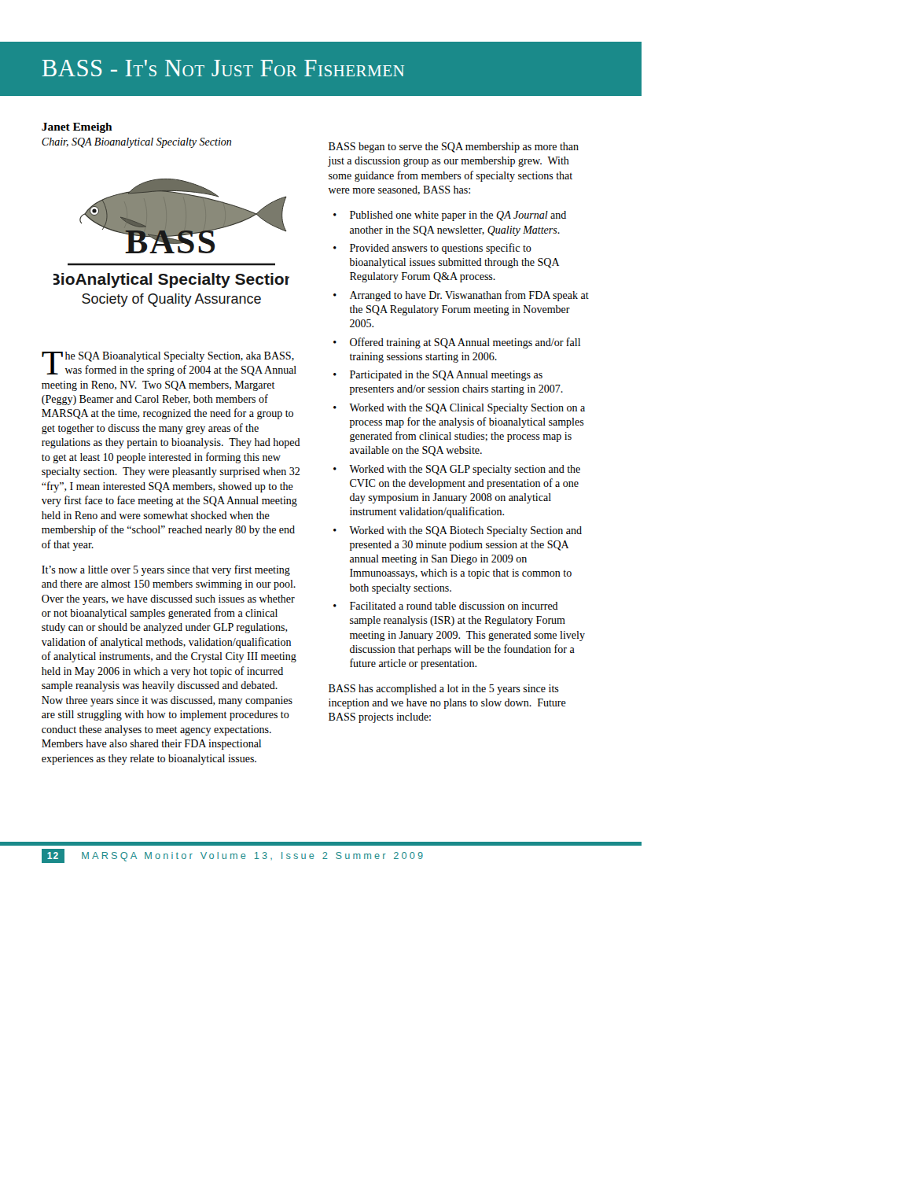BASS - It's Not Just For Fishermen
Janet Emeigh
Chair, SQA Bioanalytical Specialty Section
BASS BioAnalytical Specialty Section Society of Quality Assurance
The SQA Bioanalytical Specialty Section, aka BASS, was formed in the spring of 2004 at the SQA Annual meeting in Reno, NV. Two SQA members, Margaret (Peggy) Beamer and Carol Reber, both members of MARSQA at the time, recognized the need for a group to get together to discuss the many grey areas of the regulations as they pertain to bioanalysis. They had hoped to get at least 10 people interested in forming this new specialty section. They were pleasantly surprised when 32 “fry”, I mean interested SQA members, showed up to the very first face to face meeting at the SQA Annual meeting held in Reno and were somewhat shocked when the membership of the “school” reached nearly 80 by the end of that year.
It’s now a little over 5 years since that very first meeting and there are almost 150 members swimming in our pool. Over the years, we have discussed such issues as whether or not bioanalytical samples generated from a clinical study can or should be analyzed under GLP regulations, validation of analytical methods, validation/qualification of analytical instruments, and the Crystal City III meeting held in May 2006 in which a very hot topic of incurred sample reanalysis was heavily discussed and debated. Now three years since it was discussed, many companies are still struggling with how to implement procedures to conduct these analyses to meet agency expectations. Members have also shared their FDA inspectional experiences as they relate to bioanalytical issues.
BASS began to serve the SQA membership as more than just a discussion group as our membership grew. With some guidance from members of specialty sections that were more seasoned, BASS has:
Published one white paper in the QA Journal and another in the SQA newsletter, Quality Matters.
Provided answers to questions specific to bioanalytical issues submitted through the SQA Regulatory Forum Q&A process.
Arranged to have Dr. Viswanathan from FDA speak at the SQA Regulatory Forum meeting in November 2005.
Offered training at SQA Annual meetings and/or fall training sessions starting in 2006.
Participated in the SQA Annual meetings as presenters and/or session chairs starting in 2007.
Worked with the SQA Clinical Specialty Section on a process map for the analysis of bioanalytical samples generated from clinical studies; the process map is available on the SQA website.
Worked with the SQA GLP specialty section and the CVIC on the development and presentation of a one day symposium in January 2008 on analytical instrument validation/qualification.
Worked with the SQA Biotech Specialty Section and presented a 30 minute podium session at the SQA annual meeting in San Diego in 2009 on Immunoassays, which is a topic that is common to both specialty sections.
Facilitated a round table discussion on incurred sample reanalysis (ISR) at the Regulatory Forum meeting in January 2009. This generated some lively discussion that perhaps will be the foundation for a future article or presentation.
BASS has accomplished a lot in the 5 years since its inception and we have no plans to slow down. Future BASS projects include:
12 MARSQA Monitor Volume 13, Issue 2 Summer 2009